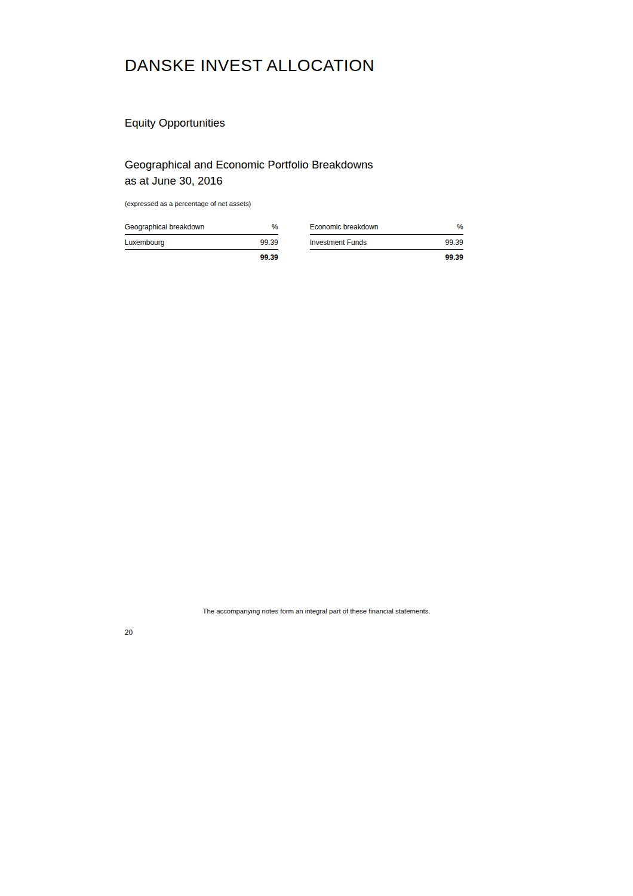DANSKE INVEST ALLOCATION
Equity Opportunities
Geographical and Economic Portfolio Breakdowns
as at June 30, 2016
(expressed as a percentage of net assets)
| Geographical breakdown | % |
| --- | --- |
| Luxembourg | 99.39 |
| | 99.39 |
| Economic breakdown | % |
| --- | --- |
| Investment Funds | 99.39 |
| | 99.39 |
The accompanying notes form an integral part of these financial statements.
20